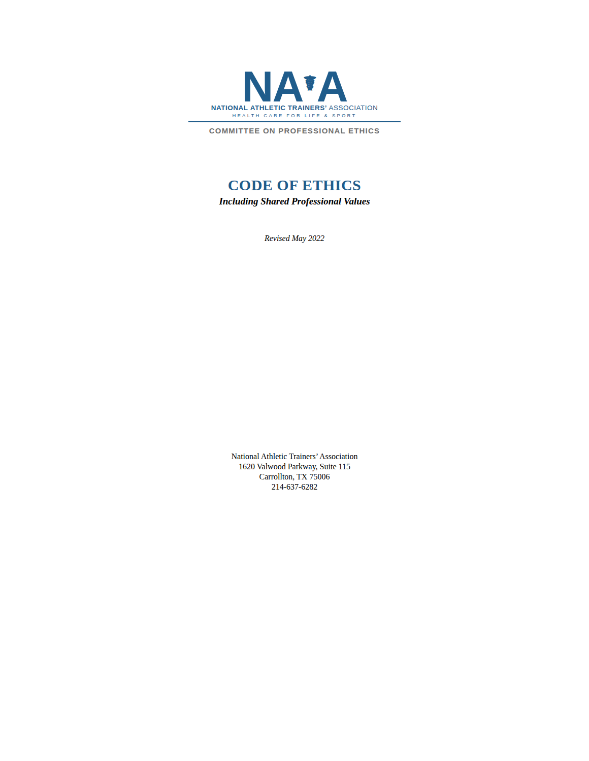NA☤A
NATIONAL ATHLETIC TRAINERS’ ASSOCIATION
HEALTH CARE FOR LIFE & SPORT
COMMITTEE ON PROFESSIONAL ETHICS
CODE OF ETHICS
Including Shared Professional Values
Revised May 2022
National Athletic Trainers’ Association
1620 Valwood Parkway, Suite 115
Carrollton, TX 75006
214-637-6282